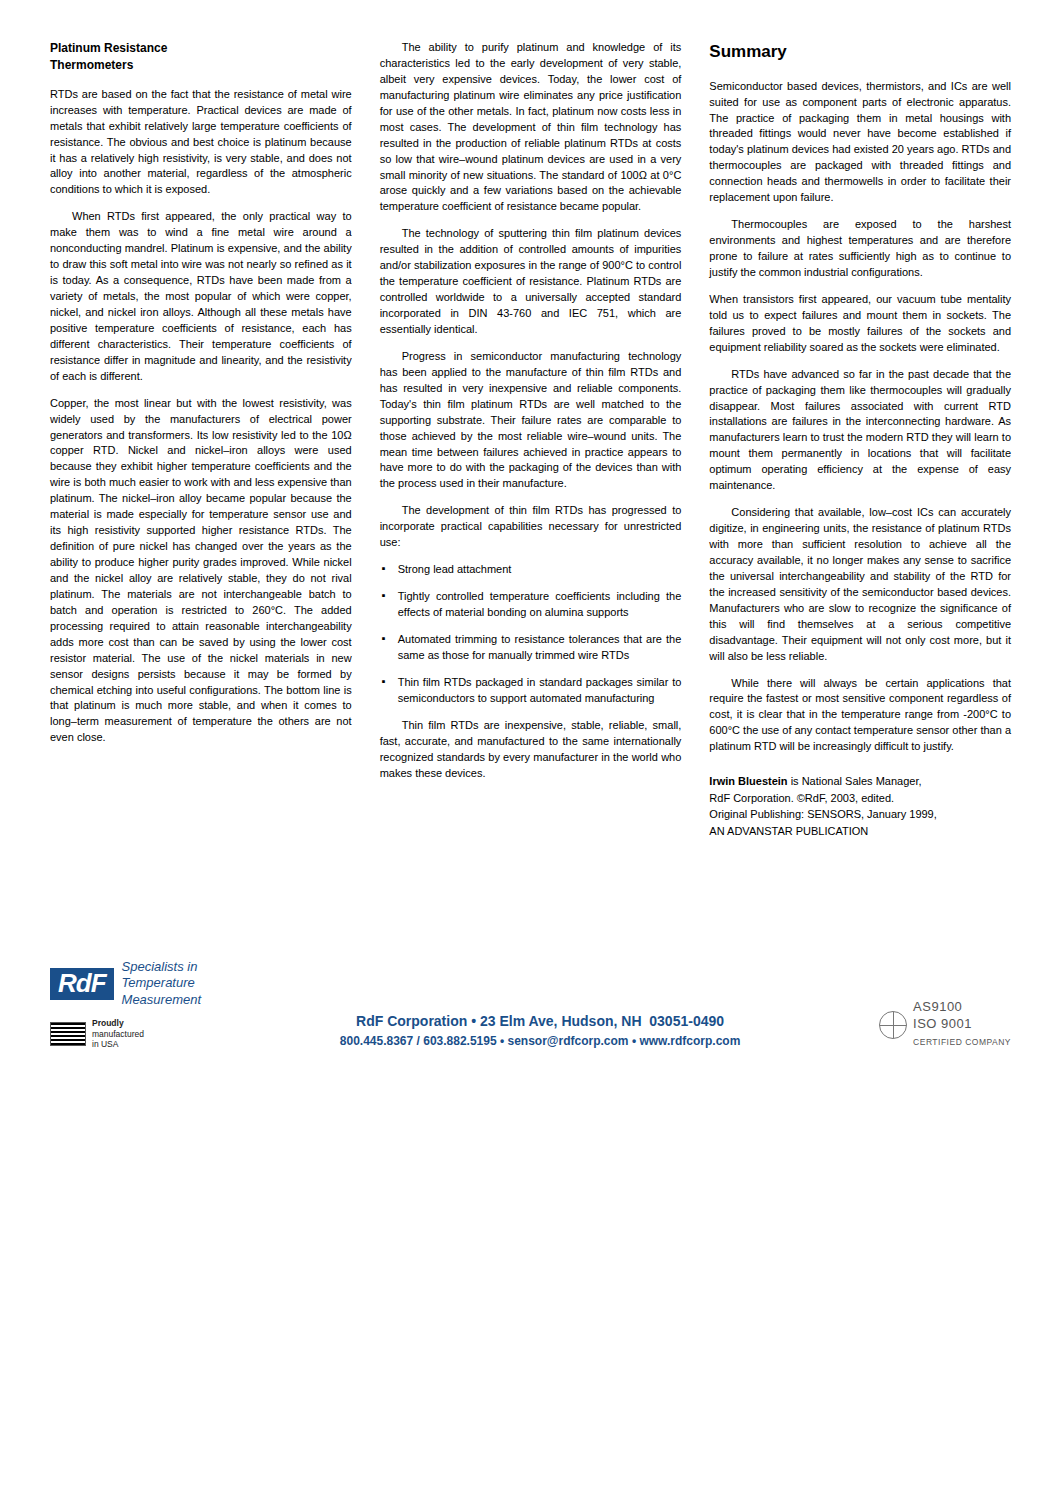Platinum Resistance
Thermometers
RTDs are based on the fact that the resistance of metal wire increases with temperature. Practical devices are made of metals that exhibit relatively large temperature coefficients of resistance. The obvious and best choice is platinum because it has a relatively high resistivity, is very stable, and does not alloy into another material, regardless of the atmospheric conditions to which it is exposed.
When RTDs first appeared, the only practical way to make them was to wind a fine metal wire around a nonconducting mandrel. Platinum is expensive, and the ability to draw this soft metal into wire was not nearly so refined as it is today. As a consequence, RTDs have been made from a variety of metals, the most popular of which were copper, nickel, and nickel iron alloys. Although all these metals have positive temperature coefficients of resistance, each has different characteristics. Their temperature coefficients of resistance differ in magnitude and linearity, and the resistivity of each is different.
Copper, the most linear but with the lowest resistivity, was widely used by the manufacturers of electrical power generators and transformers. Its low resistivity led to the 10Ω copper RTD. Nickel and nickel–iron alloys were used because they exhibit higher temperature coefficients and the wire is both much easier to work with and less expensive than platinum. The nickel–iron alloy became popular because the material is made especially for temperature sensor use and its high resistivity supported higher resistance RTDs. The definition of pure nickel has changed over the years as the ability to produce higher purity grades improved. While nickel and the nickel alloy are relatively stable, they do not rival platinum. The materials are not interchangeable batch to batch and operation is restricted to 260°C. The added processing required to attain reasonable interchangeability adds more cost than can be saved by using the lower cost resistor material. The use of the nickel materials in new sensor designs persists because it may be formed by chemical etching into useful configurations. The bottom line is that platinum is much more stable, and when it comes to long–term measurement of temperature the others are not even close.
The ability to purify platinum and knowledge of its characteristics led to the early development of very stable, albeit very expensive devices. Today, the lower cost of manufacturing platinum wire eliminates any price justification for use of the other metals. In fact, platinum now costs less in most cases. The development of thin film technology has resulted in the production of reliable platinum RTDs at costs so low that wire–wound platinum devices are used in a very small minority of new situations. The standard of 100Ω at 0°C arose quickly and a few variations based on the achievable temperature coefficient of resistance became popular.
The technology of sputtering thin film platinum devices resulted in the addition of controlled amounts of impurities and/or stabilization exposures in the range of 900°C to control the temperature coefficient of resistance. Platinum RTDs are controlled worldwide to a universally accepted standard incorporated in DIN 43-760 and IEC 751, which are essentially identical.
Progress in semiconductor manufacturing technology has been applied to the manufacture of thin film RTDs and has resulted in very inexpensive and reliable components. Today's thin film platinum RTDs are well matched to the supporting substrate. Their failure rates are comparable to those achieved by the most reliable wire–wound units. The mean time between failures achieved in practice appears to have more to do with the packaging of the devices than with the process used in their manufacture.
The development of thin film RTDs has progressed to incorporate practical capabilities necessary for unrestricted use:
Strong lead attachment
Tightly controlled temperature coefficients including the effects of material bonding on alumina supports
Automated trimming to resistance tolerances that are the same as those for manually trimmed wire RTDs
Thin film RTDs packaged in standard packages similar to semiconductors to support automated manufacturing
Thin film RTDs are inexpensive, stable, reliable, small, fast, accurate, and manufactured to the same internationally recognized standards by every manufacturer in the world who makes these devices.
Summary
Semiconductor based devices, thermistors, and ICs are well suited for use as component parts of electronic apparatus. The practice of packaging them in metal housings with threaded fittings would never have become established if today's platinum devices had existed 20 years ago. RTDs and thermocouples are packaged with threaded fittings and connection heads and thermowells in order to facilitate their replacement upon failure.
Thermocouples are exposed to the harshest environments and highest temperatures and are therefore prone to failure at rates sufficiently high as to continue to justify the common industrial configurations.
When transistors first appeared, our vacuum tube mentality told us to expect failures and mount them in sockets. The failures proved to be mostly failures of the sockets and equipment reliability soared as the sockets were eliminated.
RTDs have advanced so far in the past decade that the practice of packaging them like thermocouples will gradually disappear. Most failures associated with current RTD installations are failures in the interconnecting hardware. As manufacturers learn to trust the modern RTD they will learn to mount them permanently in locations that will facilitate optimum operating efficiency at the expense of easy maintenance.
Considering that available, low–cost ICs can accurately digitize, in engineering units, the resistance of platinum RTDs with more than sufficient resolution to achieve all the accuracy available, it no longer makes any sense to sacrifice the universal interchangeability and stability of the RTD for the increased sensitivity of the semiconductor based devices. Manufacturers who are slow to recognize the significance of this will find themselves at a serious competitive disadvantage. Their equipment will not only cost more, but it will also be less reliable.
While there will always be certain applications that require the fastest or most sensitive component regardless of cost, it is clear that in the temperature range from -200°C to 600°C the use of any contact temperature sensor other than a platinum RTD will be increasingly difficult to justify.
Irwin Bluestein is National Sales Manager,
RdF Corporation. ©RdF, 2003, edited.
Original Publishing: SENSORS, January 1999,
AN ADVANSTAR PUBLICATION
RdF
Specialists in Temperature Measurement
Proudly
manufactured
in USA
RdF Corporation • 23 Elm Ave, Hudson, NH 03051-0490
800.445.8367 / 603.882.5195 • sensor@rdfcorp.com • www.rdfcorp.com
AS9100
ISO 9001
CERTIFIED COMPANY